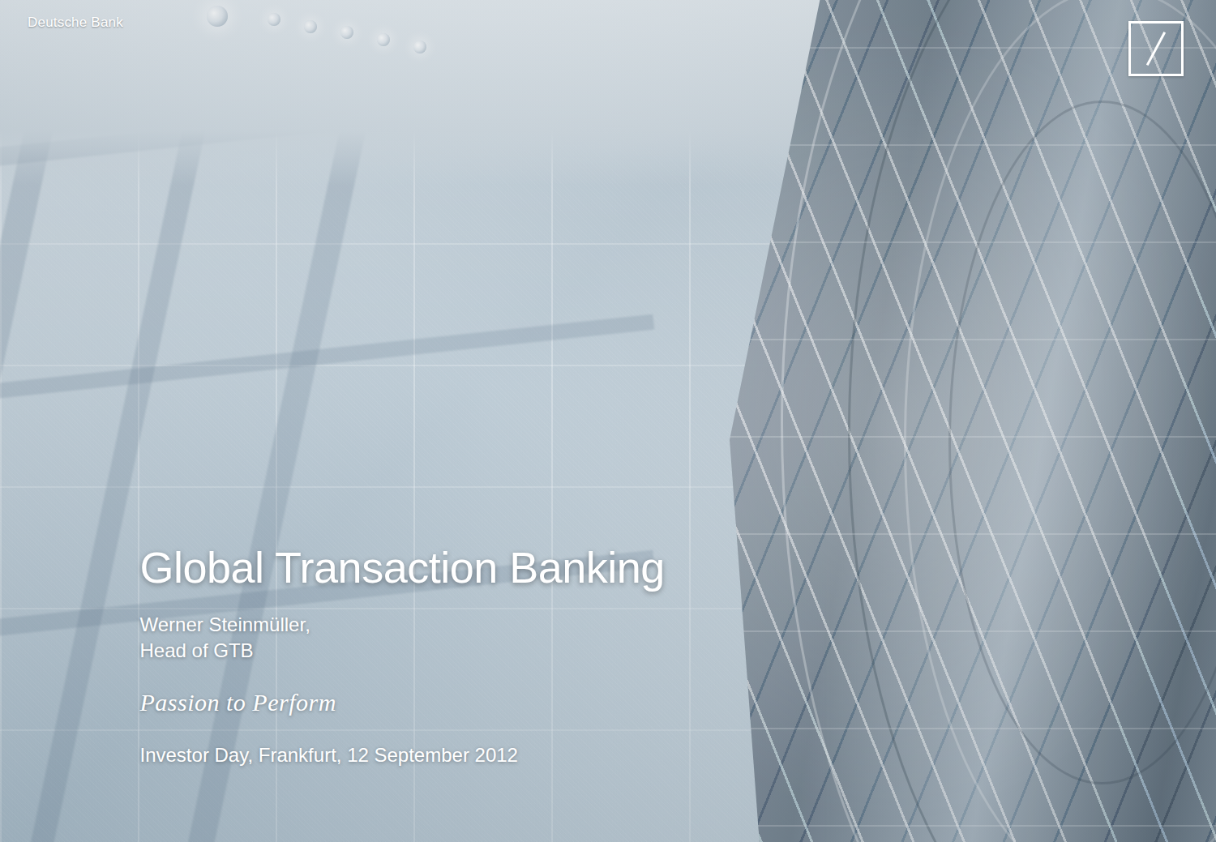Deutsche Bank
Global Transaction Banking
Werner Steinmüller,
Head of GTB
Passion to Perform
Investor Day, Frankfurt, 12 September 2012